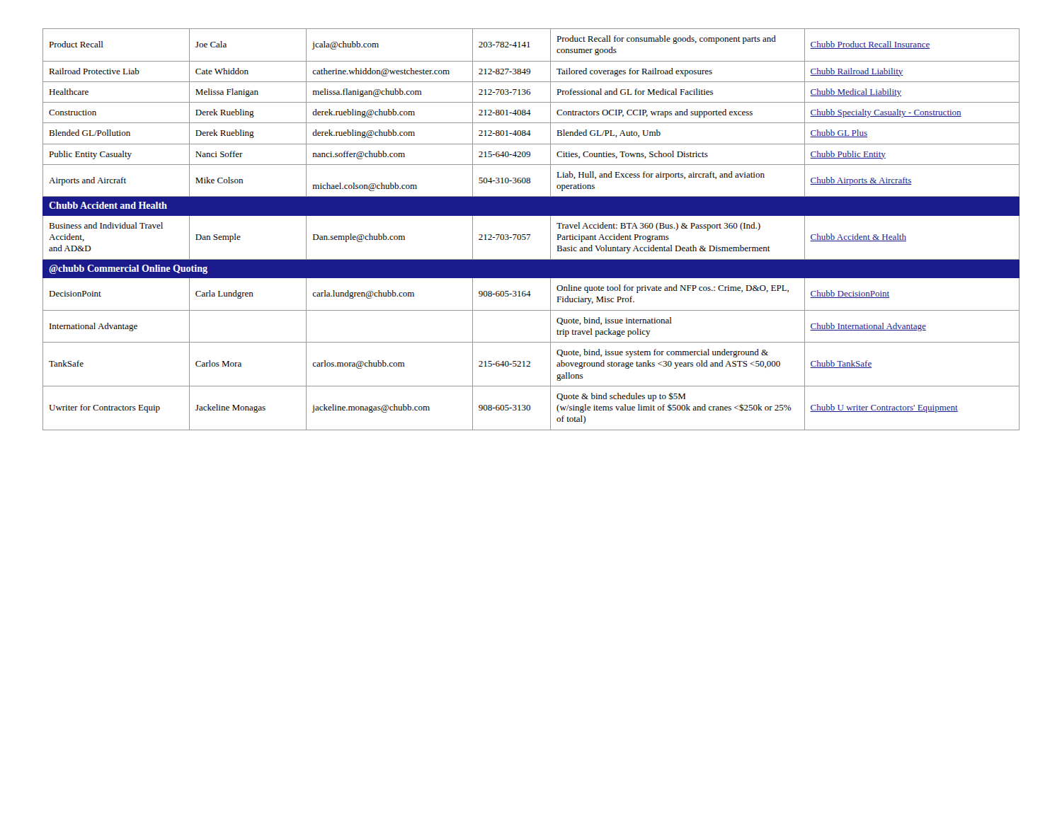| Product Recall | Joe Cala | jcala@chubb.com | 203-782-4141 | Product Recall for consumable goods, component parts and consumer goods | Chubb Product Recall Insurance |
| Railroad Protective Liab | Cate Whiddon | catherine.whiddon@westchester.com | 212-827-3849 | Tailored coverages for Railroad exposures | Chubb Railroad Liability |
| Healthcare | Melissa Flanigan | melissa.flanigan@chubb.com | 212-703-7136 | Professional and GL for Medical Facilities | Chubb Medical Liability |
| Construction | Derek Ruebling | derek.ruebling@chubb.com | 212-801-4084 | Contractors OCIP, CCIP, wraps and supported excess | Chubb Specialty Casualty - Construction |
| Blended GL/Pollution | Derek Ruebling | derek.ruebling@chubb.com | 212-801-4084 | Blended GL/PL, Auto, Umb | Chubb GL Plus |
| Public Entity Casualty | Nanci Soffer | nanci.soffer@chubb.com | 215-640-4209 | Cities, Counties, Towns, School Districts | Chubb Public Entity |
| Airports and Aircraft | Mike Colson | michael.colson@chubb.com | 504-310-3608 | Liab, Hull, and Excess for airports, aircraft, and aviation operations | Chubb Airports & Aircrafts |
| Chubb Accident and Health |
| Business and Individual Travel Accident, and AD&D | Dan Semple | Dan.semple@chubb.com | 212-703-7057 | Travel Accident: BTA 360 (Bus.) & Passport 360 (Ind.) Participant Accident Programs Basic and Voluntary Accidental Death & Dismemberment | Chubb Accident & Health |
| @chubb Commercial Online Quoting |
| DecisionPoint | Carla Lundgren | carla.lundgren@chubb.com | 908-605-3164 | Online quote tool for private and NFP cos.: Crime, D&O, EPL, Fiduciary, Misc Prof. | Chubb DecisionPoint |
| International Advantage | | | | Quote, bind, issue international trip travel package policy | Chubb International Advantage |
| TankSafe | Carlos Mora | carlos.mora@chubb.com | 215-640-5212 | Quote, bind, issue system for commercial underground & aboveground storage tanks <30 years old and ASTS <50,000 gallons | Chubb TankSafe |
| Uwriter for Contractors Equip | Jackeline Monagas | jackeline.monagas@chubb.com | 908-605-3130 | Quote & bind schedules up to $5M (w/single items value limit of $500k and cranes <$250k or 25% of total) | Chubb U writer Contractors' Equipment |